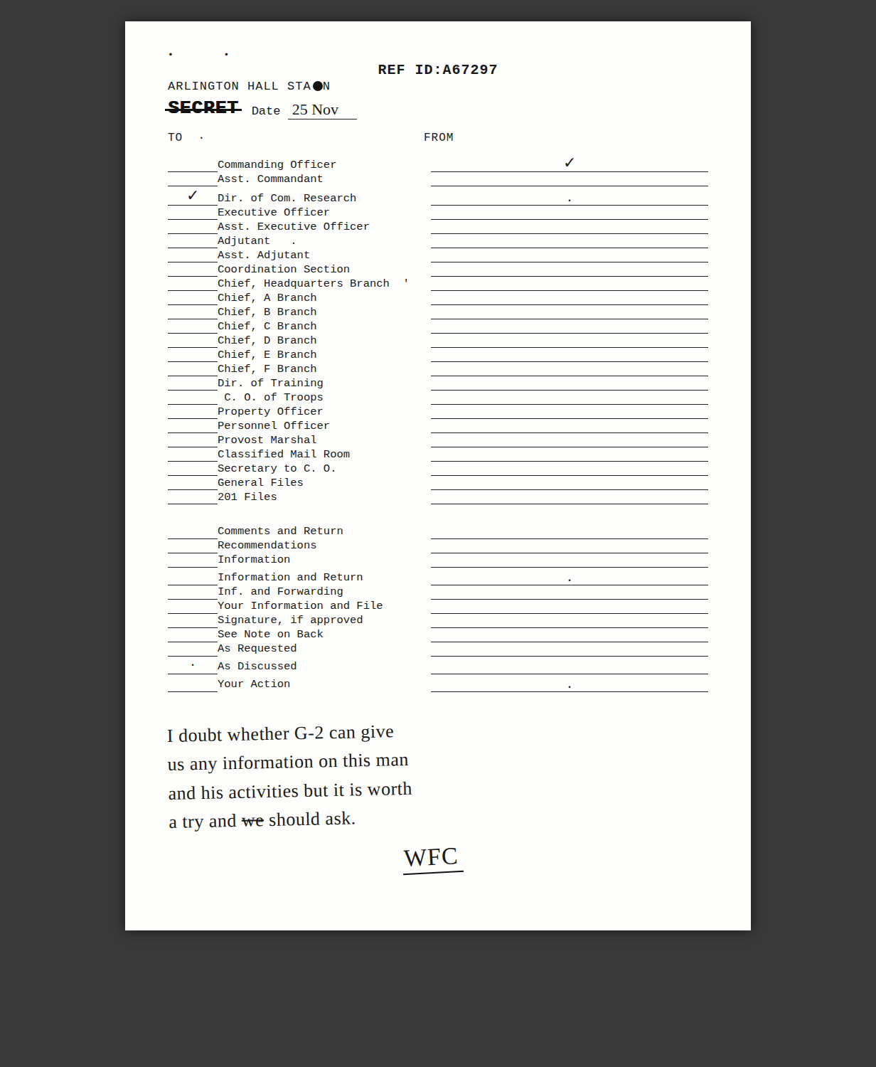• •
REF ID:A67297
ARLINGTON HALL STA N
SECRET Date 25 Nov
TO · FROM
| | Commanding Officer | ✓ |
| | Asst. Commandant | |
| ✓ | Dir. of Com. Research | . |
| | Executive Officer | |
| | Asst. Executive Officer | |
| | Adjutant . | |
| | Asst. Adjutant | |
| | Coordination Section | |
| | Chief, Headquarters Branch ' | |
| | Chief, A Branch | |
| | Chief, B Branch | |
| | Chief, C Branch | |
| | Chief, D Branch | |
| | Chief, E Branch | |
| | Chief, F Branch | |
| | Dir. of Training | |
| | C. O. of Troops | |
| | Property Officer | |
| | Personnel Officer | |
| | Provost Marshal | |
| | Classified Mail Room | |
| | Secretary to C. O. | |
| | General Files | |
| | 201 Files | |
| | Comments and Return | |
| | Recommendations | |
| | Information | |
| | Information and Return | . |
| | Inf. and Forwarding | |
| | Your Information and File | |
| | Signature, if approved | |
| | See Note on Back | |
| | As Requested | |
| · | As Discussed | |
| | Your Action | . |
I doubt whether G-2 can give
us any information on this man
and his activities but it is worth
a try and we should ask.
WFC